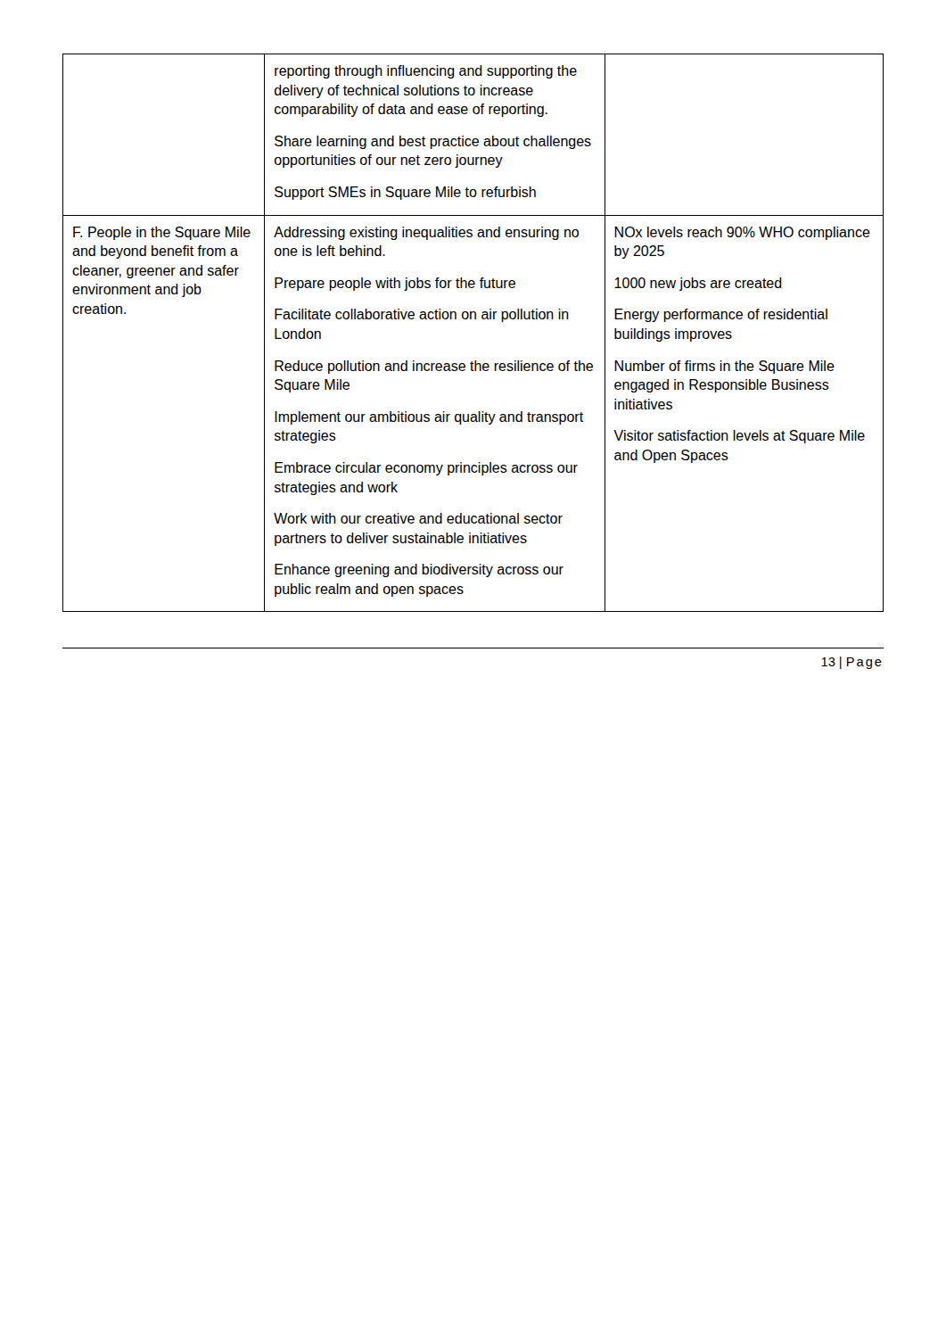| | reporting through influencing and supporting the delivery of technical solutions to increase comparability of data and ease of reporting. Share learning and best practice about challenges opportunities of our net zero journey Support SMEs in Square Mile to refurbish | |
| F. People in the Square Mile and beyond benefit from a cleaner, greener and safer environment and job creation. | Addressing existing inequalities and ensuring no one is left behind. Prepare people with jobs for the future Facilitate collaborative action on air pollution in London Reduce pollution and increase the resilience of the Square Mile Implement our ambitious air quality and transport strategies Embrace circular economy principles across our strategies and work Work with our creative and educational sector partners to deliver sustainable initiatives Enhance greening and biodiversity across our public realm and open spaces | NOx levels reach 90% WHO compliance by 2025 1000 new jobs are created Energy performance of residential buildings improves Number of firms in the Square Mile engaged in Responsible Business initiatives Visitor satisfaction levels at Square Mile and Open Spaces |
13 | Page